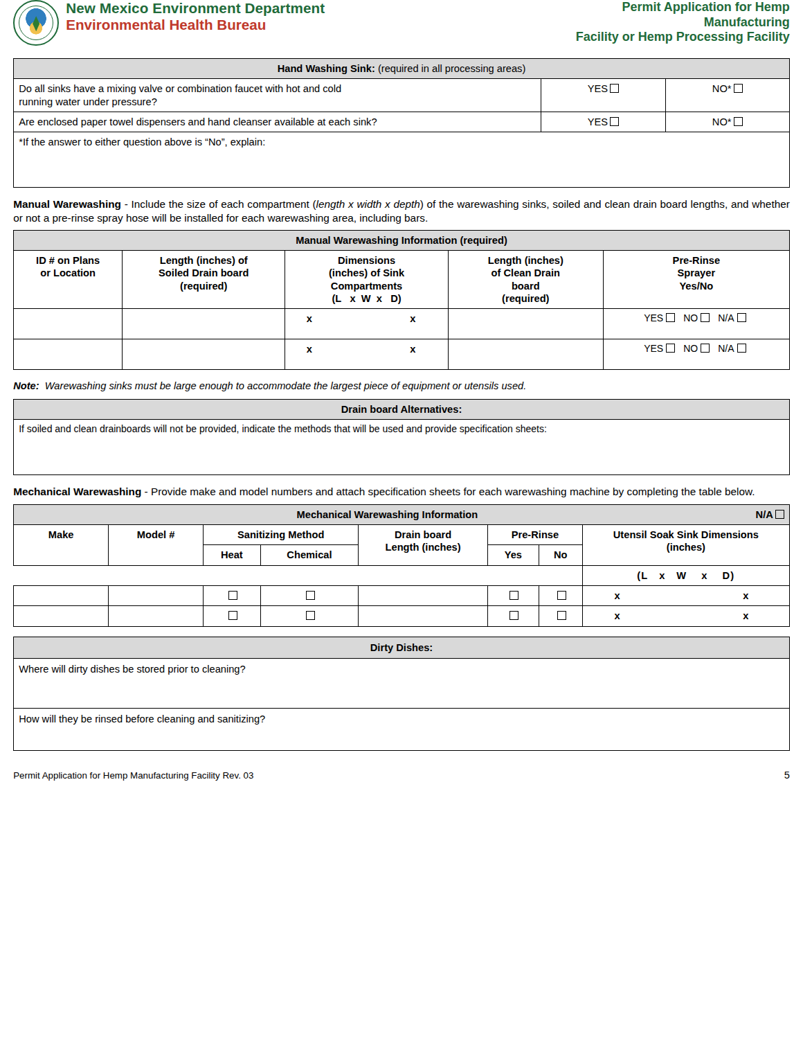New Mexico Environment Department
Environmental Health Bureau
Permit Application for Hemp Manufacturing
Facility or Hemp Processing Facility
| Hand Washing Sink: (required in all processing areas) |
| Do all sinks have a mixing valve or combination faucet with hot and cold running water under pressure? | YES | NO* |
| Are enclosed paper towel dispensers and hand cleanser available at each sink? | YES | NO* |
| *If the answer to either question above is “No”, explain: |
Manual Warewashing - Include the size of each compartment (length x width x depth) of the warewashing sinks, soiled and clean drain board lengths, and whether or not a pre-rinse spray hose will be installed for each warewashing area, including bars.
| Manual Warewashing Information (required) |
| ID # on Plans or Location | Length (inches) of Soiled Drain board (required) | Dimensions (inches) of Sink Compartments (L x W x D) | Length (inches) of Clean Drain board (required) | Pre-Rinse Sprayer Yes/No |
| | | x x | | YES NO N/A |
| | | x x | | YES NO N/A |
Note: Warewashing sinks must be large enough to accommodate the largest piece of equipment or utensils used.
| Drain board Alternatives: |
| If soiled and clean drainboards will not be provided, indicate the methods that will be used and provide specification sheets: |
Mechanical Warewashing - Provide make and model numbers and attach specification sheets for each warewashing machine by completing the table below.
| Mechanical Warewashing Information N/A |
| Make | Model # | Sanitizing Method | Drain board Length (inches) | Pre-Rinse | Utensil Soak Sink Dimensions (inches) |
| Heat | Chemical | Yes | No |
| | | (L x W x D) |
| | | | | | | | x x |
| | | | | | | | x x |
| Dirty Dishes: |
| Where will dirty dishes be stored prior to cleaning? |
| How will they be rinsed before cleaning and sanitizing? |
Permit Application for Hemp Manufacturing Facility Rev. 03
5